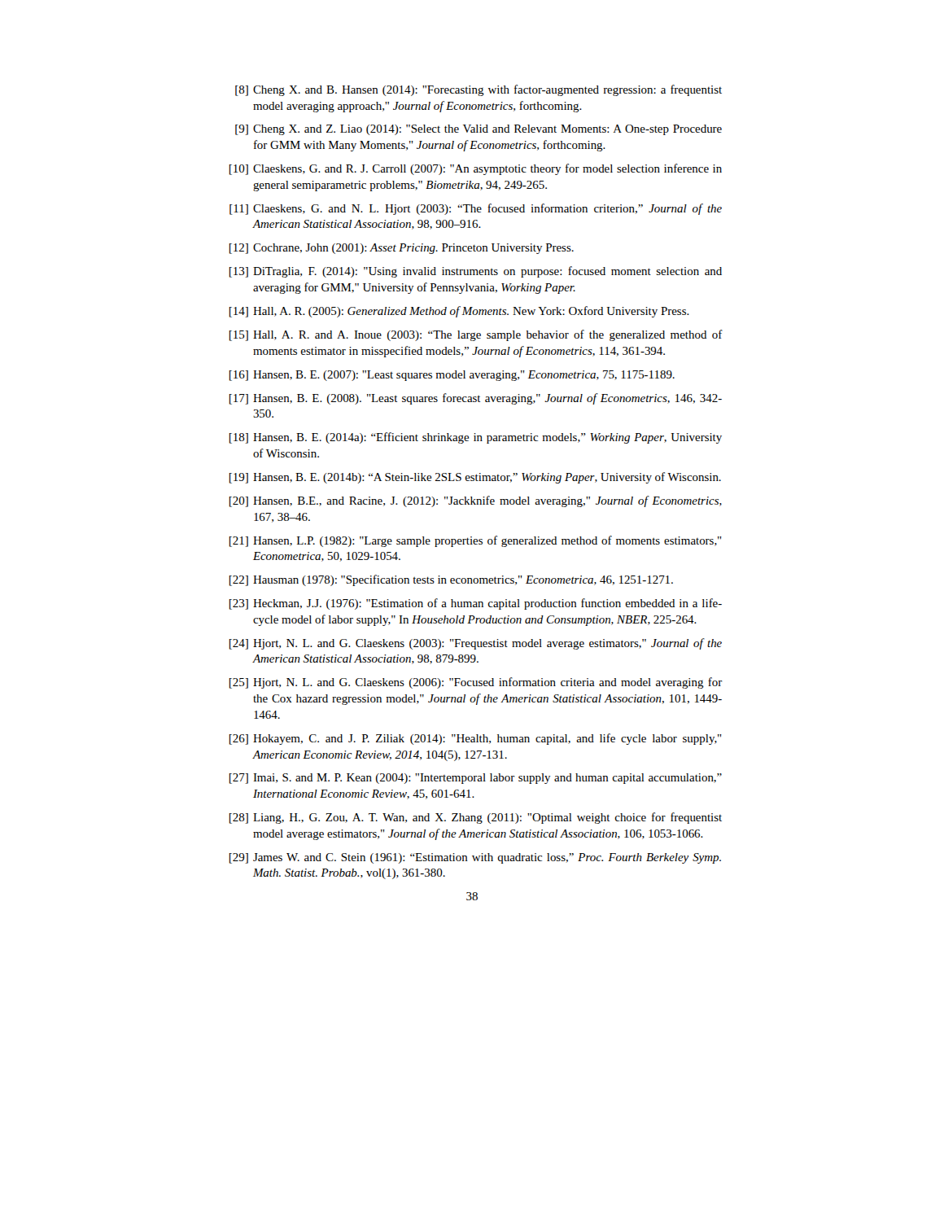[8] Cheng X. and B. Hansen (2014): "Forecasting with factor-augmented regression: a frequentist model averaging approach," Journal of Econometrics, forthcoming.
[9] Cheng X. and Z. Liao (2014): "Select the Valid and Relevant Moments: A One-step Procedure for GMM with Many Moments," Journal of Econometrics, forthcoming.
[10] Claeskens, G. and R. J. Carroll (2007): "An asymptotic theory for model selection inference in general semiparametric problems," Biometrika, 94, 249-265.
[11] Claeskens, G. and N. L. Hjort (2003): “The focused information criterion,” Journal of the American Statistical Association, 98, 900–916.
[12] Cochrane, John (2001): Asset Pricing. Princeton University Press.
[13] DiTraglia, F. (2014): "Using invalid instruments on purpose: focused moment selection and averaging for GMM," University of Pennsylvania, Working Paper.
[14] Hall, A. R. (2005): Generalized Method of Moments. New York: Oxford University Press.
[15] Hall, A. R. and A. Inoue (2003): “The large sample behavior of the generalized method of moments estimator in misspecified models,” Journal of Econometrics, 114, 361-394.
[16] Hansen, B. E. (2007): "Least squares model averaging," Econometrica, 75, 1175-1189.
[17] Hansen, B. E. (2008). "Least squares forecast averaging," Journal of Econometrics, 146, 342-350.
[18] Hansen, B. E. (2014a): “Efficient shrinkage in parametric models,” Working Paper, University of Wisconsin.
[19] Hansen, B. E. (2014b): “A Stein-like 2SLS estimator,” Working Paper, University of Wisconsin.
[20] Hansen, B.E., and Racine, J. (2012): "Jackknife model averaging," Journal of Econometrics, 167, 38–46.
[21] Hansen, L.P. (1982): "Large sample properties of generalized method of moments estimators," Econometrica, 50, 1029-1054.
[22] Hausman (1978): "Specification tests in econometrics," Econometrica, 46, 1251-1271.
[23] Heckman, J.J. (1976): "Estimation of a human capital production function embedded in a life-cycle model of labor supply," In Household Production and Consumption, NBER, 225-264.
[24] Hjort, N. L. and G. Claeskens (2003): "Frequestist model average estimators," Journal of the American Statistical Association, 98, 879-899.
[25] Hjort, N. L. and G. Claeskens (2006): "Focused information criteria and model averaging for the Cox hazard regression model," Journal of the American Statistical Association, 101, 1449-1464.
[26] Hokayem, C. and J. P. Ziliak (2014): "Health, human capital, and life cycle labor supply," American Economic Review, 2014, 104(5), 127-131.
[27] Imai, S. and M. P. Kean (2004): "Intertemporal labor supply and human capital accumulation,” International Economic Review, 45, 601-641.
[28] Liang, H., G. Zou, A. T. Wan, and X. Zhang (2011): "Optimal weight choice for frequentist model average estimators," Journal of the American Statistical Association, 106, 1053-1066.
[29] James W. and C. Stein (1961): “Estimation with quadratic loss,” Proc. Fourth Berkeley Symp. Math. Statist. Probab., vol(1), 361-380.
38